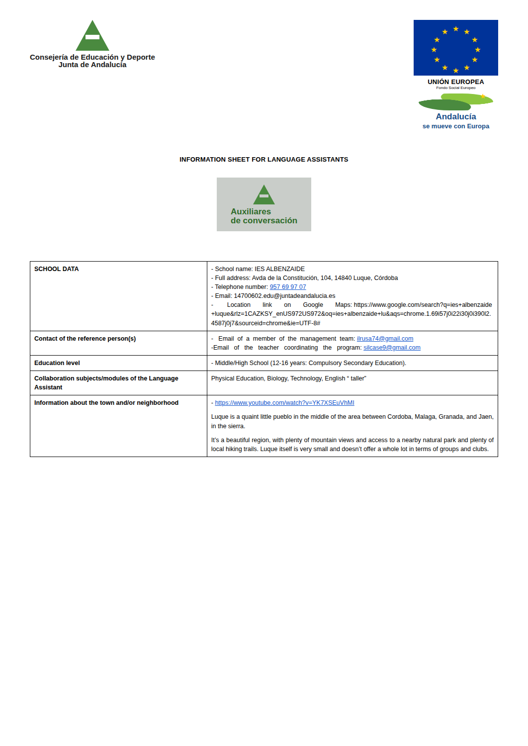Consejería de Educación y Deporte Junta de Andalucía
★ ★ ★ ★ ★ ★ ★ ★ ★ ★ ★ ★
UNIÓN EUROPEA
Fondo Social Europeo
Andalucía
se mueve con Europa
INFORMATION SHEET FOR LANGUAGE ASSISTANTS
Auxiliares
de conversación
| SCHOOL DATA | - School name: IES ALBENZAIDE - Full address: Avda de la Constitución, 104, 14840 Luque, Córdoba - Telephone number: 957 69 97 07 - Email: 14700602.edu@juntadeandalucia.es - Location link on Google Maps: https://www.google.com/search?q=ies+albenzaide+luque&rlz=1CAZKSY_enUS972US972&oq=ies+albenzaide+lu&aqs=chrome.1.69i57j0i22i30j0i390l2.4587j0j7&sourceid=chrome&ie=UTF-8# |
| Contact of the reference person(s) | - Email of a member of the management team: ilrusa74@gmail.com -Email of the teacher coordinating the program: silcase9@gmail.com |
| Education level | - Middle/High School (12-16 years: Compulsory Secondary Education). |
| Collaboration subjects/modules of the Language Assistant | Physical Education, Biology, Technology, English “ taller” |
| Information about the town and/or neighborhood | - https://www.youtube.com/watch?v=YK7XSEuVhMI Luque is a quaint little pueblo in the middle of the area between Cordoba, Malaga, Granada, and Jaen, in the sierra. It’s a beautiful region, with plenty of mountain views and access to a nearby natural park and plenty of local hiking trails. Luque itself is very small and doesn’t offer a whole lot in terms of groups and clubs. |